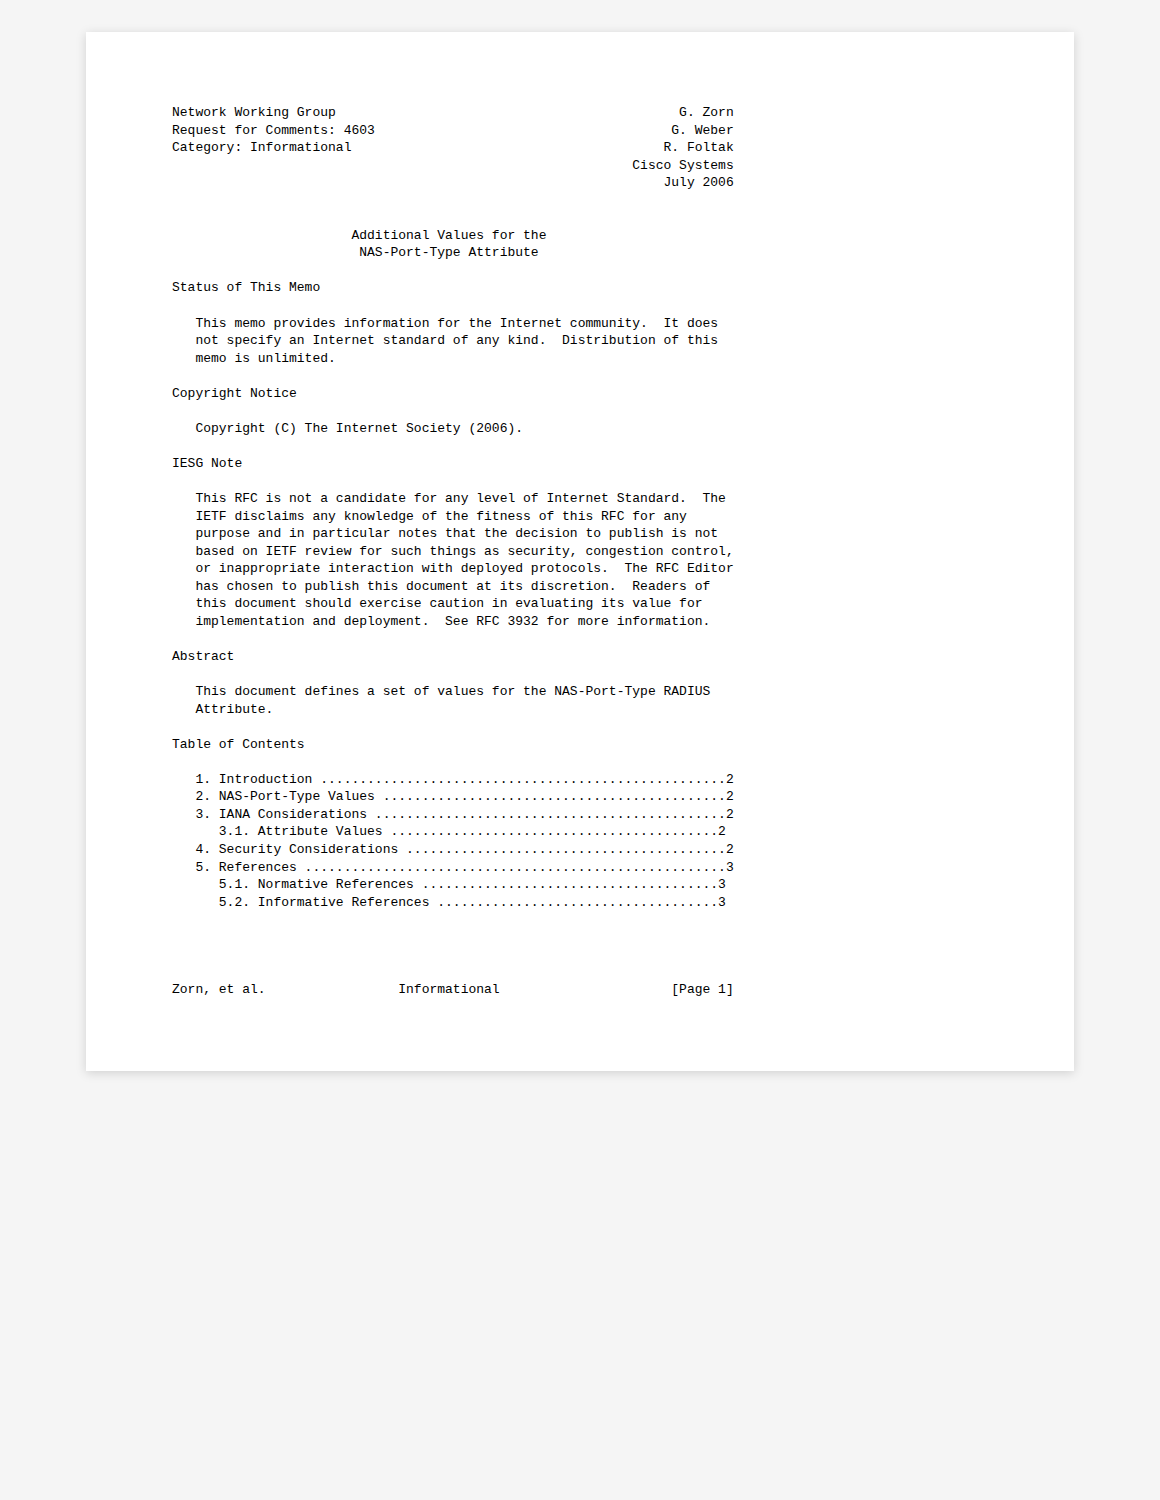Network Working Group                                            G. Zorn
Request for Comments: 4603                                      G. Weber
Category: Informational                                        R. Foltak
                                                           Cisco Systems
                                                               July 2006


                       Additional Values for the
                        NAS-Port-Type Attribute

Status of This Memo

   This memo provides information for the Internet community.  It does
   not specify an Internet standard of any kind.  Distribution of this
   memo is unlimited.

Copyright Notice

   Copyright (C) The Internet Society (2006).

IESG Note

   This RFC is not a candidate for any level of Internet Standard.  The
   IETF disclaims any knowledge of the fitness of this RFC for any
   purpose and in particular notes that the decision to publish is not
   based on IETF review for such things as security, congestion control,
   or inappropriate interaction with deployed protocols.  The RFC Editor
   has chosen to publish this document at its discretion.  Readers of
   this document should exercise caution in evaluating its value for
   implementation and deployment.  See RFC 3932 for more information.

Abstract

   This document defines a set of values for the NAS-Port-Type RADIUS
   Attribute.

Table of Contents

   1. Introduction ....................................................2
   2. NAS-Port-Type Values ............................................2
   3. IANA Considerations .............................................2
      3.1. Attribute Values ..........................................2
   4. Security Considerations .........................................2
   5. References ......................................................3
      5.1. Normative References ......................................3
      5.2. Informative References ....................................3




Zorn, et al.                 Informational                      [Page 1]